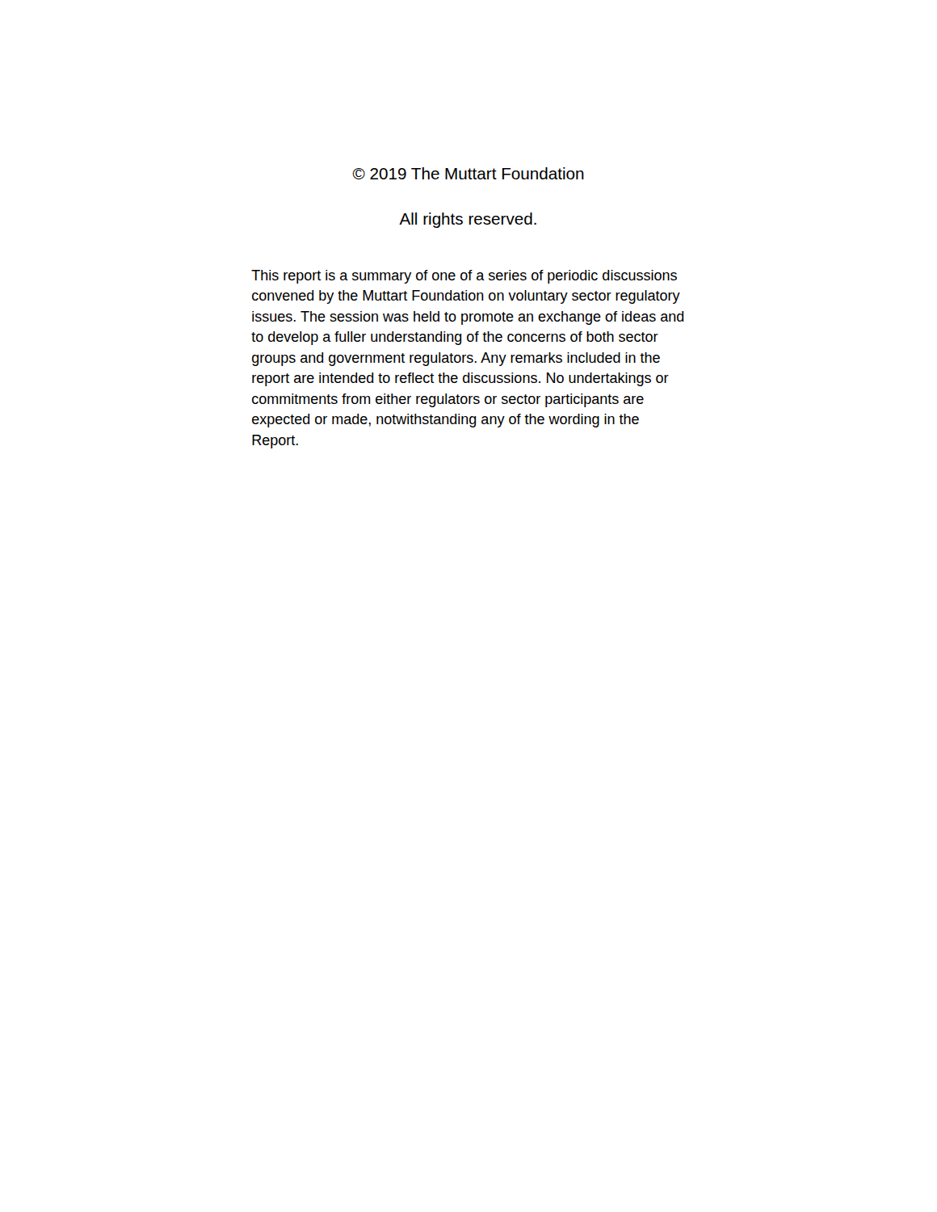© 2019 The Muttart Foundation
All rights reserved.
This report is a summary of one of a series of periodic discussions convened by the Muttart Foundation on voluntary sector regulatory issues. The session was held to promote an exchange of ideas and to develop a fuller understanding of the concerns of both sector groups and government regulators. Any remarks included in the report are intended to reflect the discussions. No undertakings or commitments from either regulators or sector participants are expected or made, notwithstanding any of the wording in the Report.